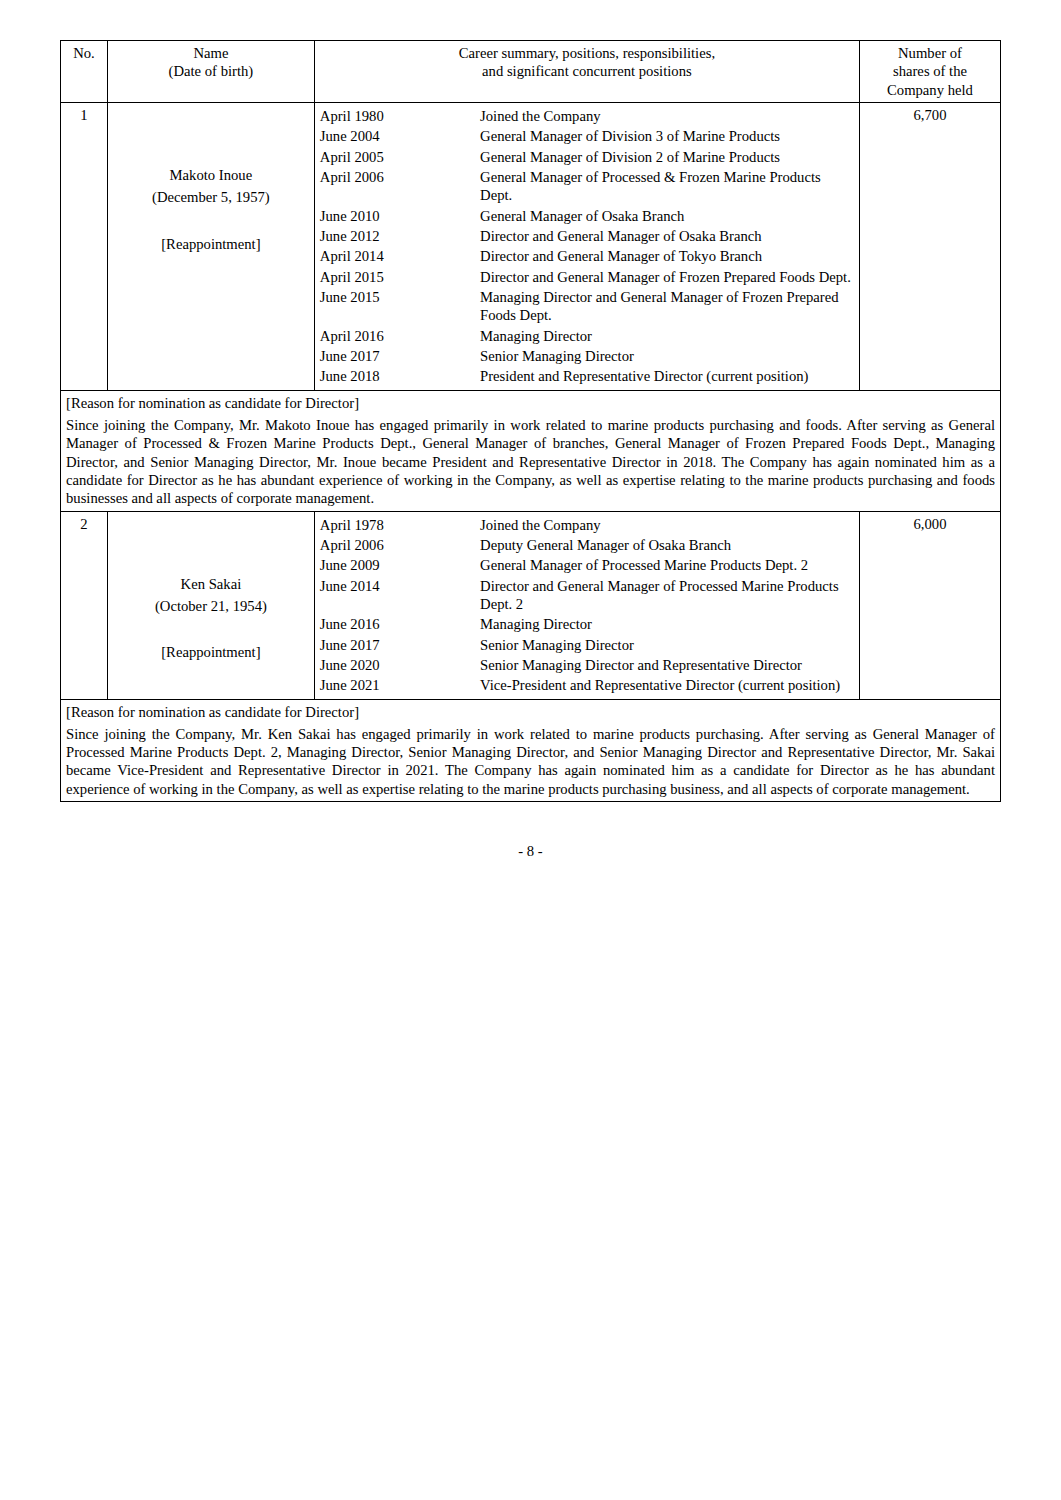| No. | Name (Date of birth) | Career summary, positions, responsibilities, and significant concurrent positions | Number of shares of the Company held |
| --- | --- | --- | --- |
| 1 | Makoto Inoue (December 5, 1957) [Reappointment] | / April 1980 / Joined the Company / / June 2004 / General Manager of Division 3 of Marine Products / / April 2005 / General Manager of Division 2 of Marine Products / / April 2006 / General Manager of Processed & Frozen Marine Products Dept. / / June 2010 / General Manager of Osaka Branch / / June 2012 / Director and General Manager of Osaka Branch / / April 2014 / Director and General Manager of Tokyo Branch / / April 2015 / Director and General Manager of Frozen Prepared Foods Dept. / / June 2015 / Managing Director and General Manager of Frozen Prepared Foods Dept. / / April 2016 / Managing Director / / June 2017 / Senior Managing Director / / June 2018 / President and Representative Director (current position) / | 6,700 |
| [Reason for nomination as candidate for Director] Since joining the Company, Mr. Makoto Inoue has engaged primarily in work related to marine products purchasing and foods. After serving as General Manager of Processed & Frozen Marine Products Dept., General Manager of branches, General Manager of Frozen Prepared Foods Dept., Managing Director, and Senior Managing Director, Mr. Inoue became President and Representative Director in 2018. The Company has again nominated him as a candidate for Director as he has abundant experience of working in the Company, as well as expertise relating to the marine products purchasing and foods businesses and all aspects of corporate management. |
| 2 | Ken Sakai (October 21, 1954) [Reappointment] | / April 1978 / Joined the Company / / April 2006 / Deputy General Manager of Osaka Branch / / June 2009 / General Manager of Processed Marine Products Dept. 2 / / June 2014 / Director and General Manager of Processed Marine Products Dept. 2 / / June 2016 / Managing Director / / June 2017 / Senior Managing Director / / June 2020 / Senior Managing Director and Representative Director / / June 2021 / Vice-President and Representative Director (current position) / | 6,000 |
| [Reason for nomination as candidate for Director] Since joining the Company, Mr. Ken Sakai has engaged primarily in work related to marine products purchasing. After serving as General Manager of Processed Marine Products Dept. 2, Managing Director, Senior Managing Director, and Senior Managing Director and Representative Director, Mr. Sakai became Vice-President and Representative Director in 2021. The Company has again nominated him as a candidate for Director as he has abundant experience of working in the Company, as well as expertise relating to the marine products purchasing business, and all aspects of corporate management. |
- 8 -